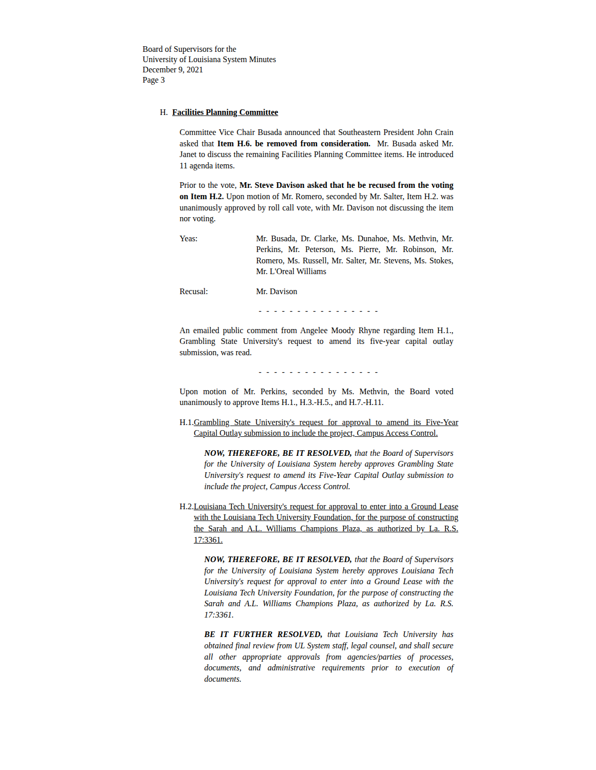Board of Supervisors for the
University of Louisiana System Minutes
December 9, 2021
Page 3
H.
Facilities Planning Committee
Committee Vice Chair Busada announced that Southeastern President John Crain asked that Item H.6. be removed from consideration. Mr. Busada asked Mr. Janet to discuss the remaining Facilities Planning Committee items. He introduced 11 agenda items.
Prior to the vote, Mr. Steve Davison asked that he be recused from the voting on Item H.2. Upon motion of Mr. Romero, seconded by Mr. Salter, Item H.2. was unanimously approved by roll call vote, with Mr. Davison not discussing the item nor voting.
Yeas:
Mr. Busada, Dr. Clarke, Ms. Dunahoe, Ms. Methvin, Mr. Perkins, Mr. Peterson, Ms. Pierre, Mr. Robinson, Mr. Romero, Ms. Russell, Mr. Salter, Mr. Stevens, Ms. Stokes, Mr. L'Oreal Williams
Recusal:
Mr. Davison
- - - - - - - - - - - - - - - -
An emailed public comment from Angelee Moody Rhyne regarding Item H.1., Grambling State University's request to amend its five-year capital outlay submission, was read.
- - - - - - - - - - - - - - - -
Upon motion of Mr. Perkins, seconded by Ms. Methvin, the Board voted unanimously to approve Items H.1., H.3.-H.5., and H.7.-H.11.
H.1.
Grambling State University's request for approval to amend its Five-Year Capital Outlay submission to include the project, Campus Access Control.
NOW, THEREFORE, BE IT RESOLVED, that the Board of Supervisors for the University of Louisiana System hereby approves Grambling State University's request to amend its Five-Year Capital Outlay submission to include the project, Campus Access Control.
H.2.
Louisiana Tech University's request for approval to enter into a Ground Lease with the Louisiana Tech University Foundation, for the purpose of constructing the Sarah and A.L. Williams Champions Plaza, as authorized by La. R.S. 17:3361.
NOW, THEREFORE, BE IT RESOLVED, that the Board of Supervisors for the University of Louisiana System hereby approves Louisiana Tech University's request for approval to enter into a Ground Lease with the Louisiana Tech University Foundation, for the purpose of constructing the Sarah and A.L. Williams Champions Plaza, as authorized by La. R.S. 17:3361.
BE IT FURTHER RESOLVED, that Louisiana Tech University has obtained final review from UL System staff, legal counsel, and shall secure all other appropriate approvals from agencies/parties of processes, documents, and administrative requirements prior to execution of documents.